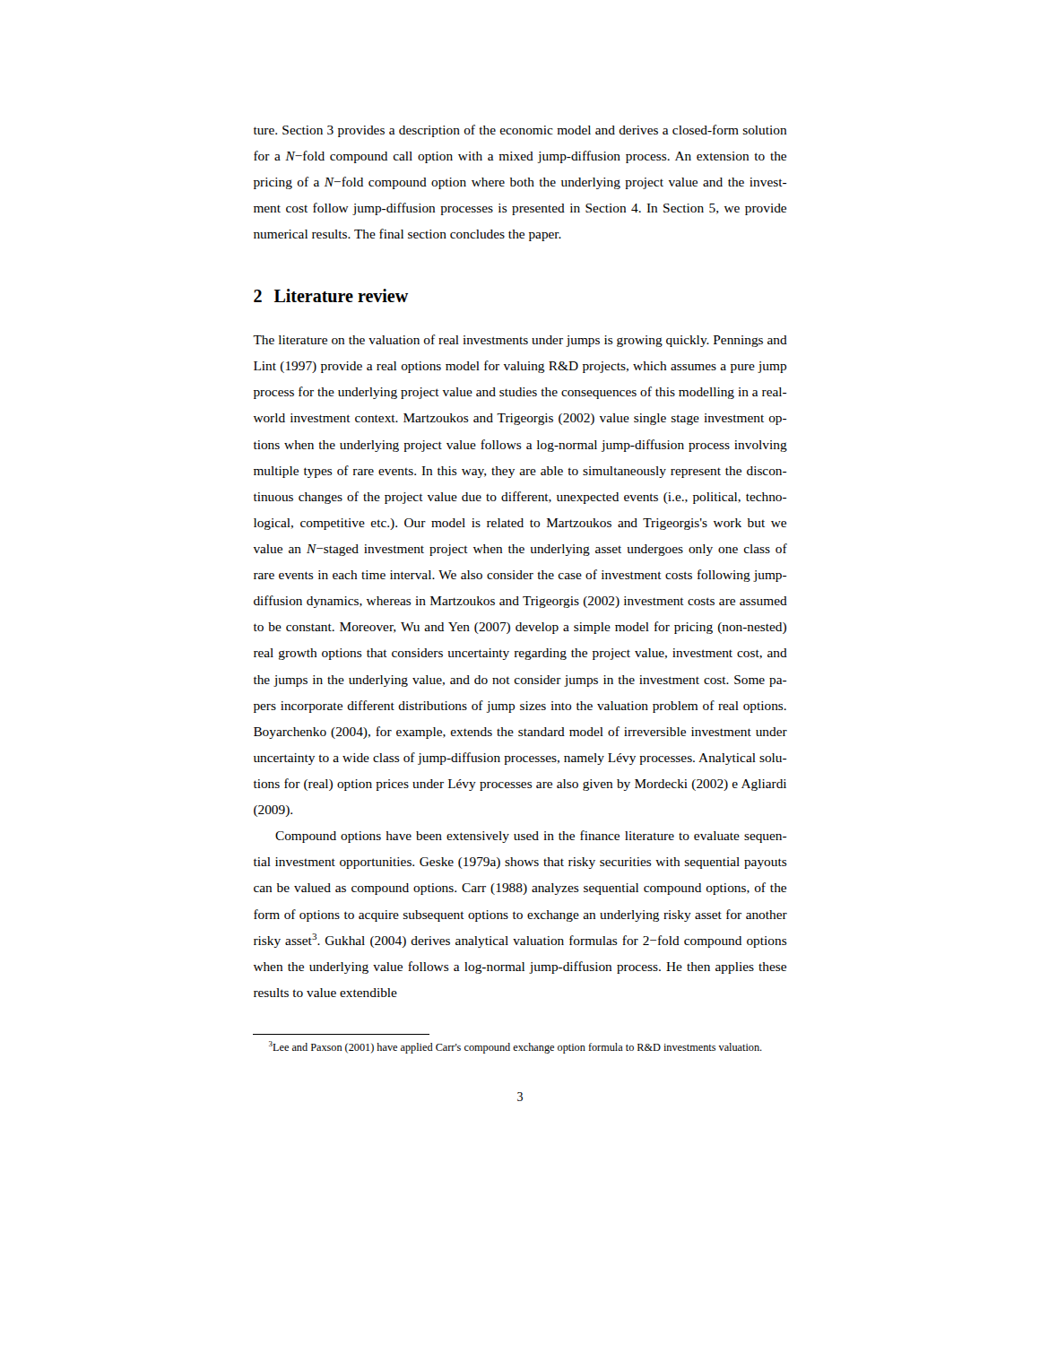ture. Section 3 provides a description of the economic model and derives a closed-form solution for a N−fold compound call option with a mixed jump-diffusion process. An extension to the pricing of a N−fold compound option where both the underlying project value and the investment cost follow jump-diffusion processes is presented in Section 4. In Section 5, we provide numerical results. The final section concludes the paper.
2 Literature review
The literature on the valuation of real investments under jumps is growing quickly. Pennings and Lint (1997) provide a real options model for valuing R&D projects, which assumes a pure jump process for the underlying project value and studies the consequences of this modelling in a real-world investment context. Martzoukos and Trigeorgis (2002) value single stage investment options when the underlying project value follows a log-normal jump-diffusion process involving multiple types of rare events. In this way, they are able to simultaneously represent the discontinuous changes of the project value due to different, unexpected events (i.e., political, technological, competitive etc.). Our model is related to Martzoukos and Trigeorgis's work but we value an N−staged investment project when the underlying asset undergoes only one class of rare events in each time interval. We also consider the case of investment costs following jump-diffusion dynamics, whereas in Martzoukos and Trigeorgis (2002) investment costs are assumed to be constant. Moreover, Wu and Yen (2007) develop a simple model for pricing (non-nested) real growth options that considers uncertainty regarding the project value, investment cost, and the jumps in the underlying value, and do not consider jumps in the investment cost. Some papers incorporate different distributions of jump sizes into the valuation problem of real options. Boyarchenko (2004), for example, extends the standard model of irreversible investment under uncertainty to a wide class of jump-diffusion processes, namely Lévy processes. Analytical solutions for (real) option prices under Lévy processes are also given by Mordecki (2002) e Agliardi (2009).
Compound options have been extensively used in the finance literature to evaluate sequential investment opportunities. Geske (1979a) shows that risky securities with sequential payouts can be valued as compound options. Carr (1988) analyzes sequential compound options, of the form of options to acquire subsequent options to exchange an underlying risky asset for another risky asset3. Gukhal (2004) derives analytical valuation formulas for 2−fold compound options when the underlying value follows a log-normal jump-diffusion process. He then applies these results to value extendible
3Lee and Paxson (2001) have applied Carr's compound exchange option formula to R&D investments valuation.
3